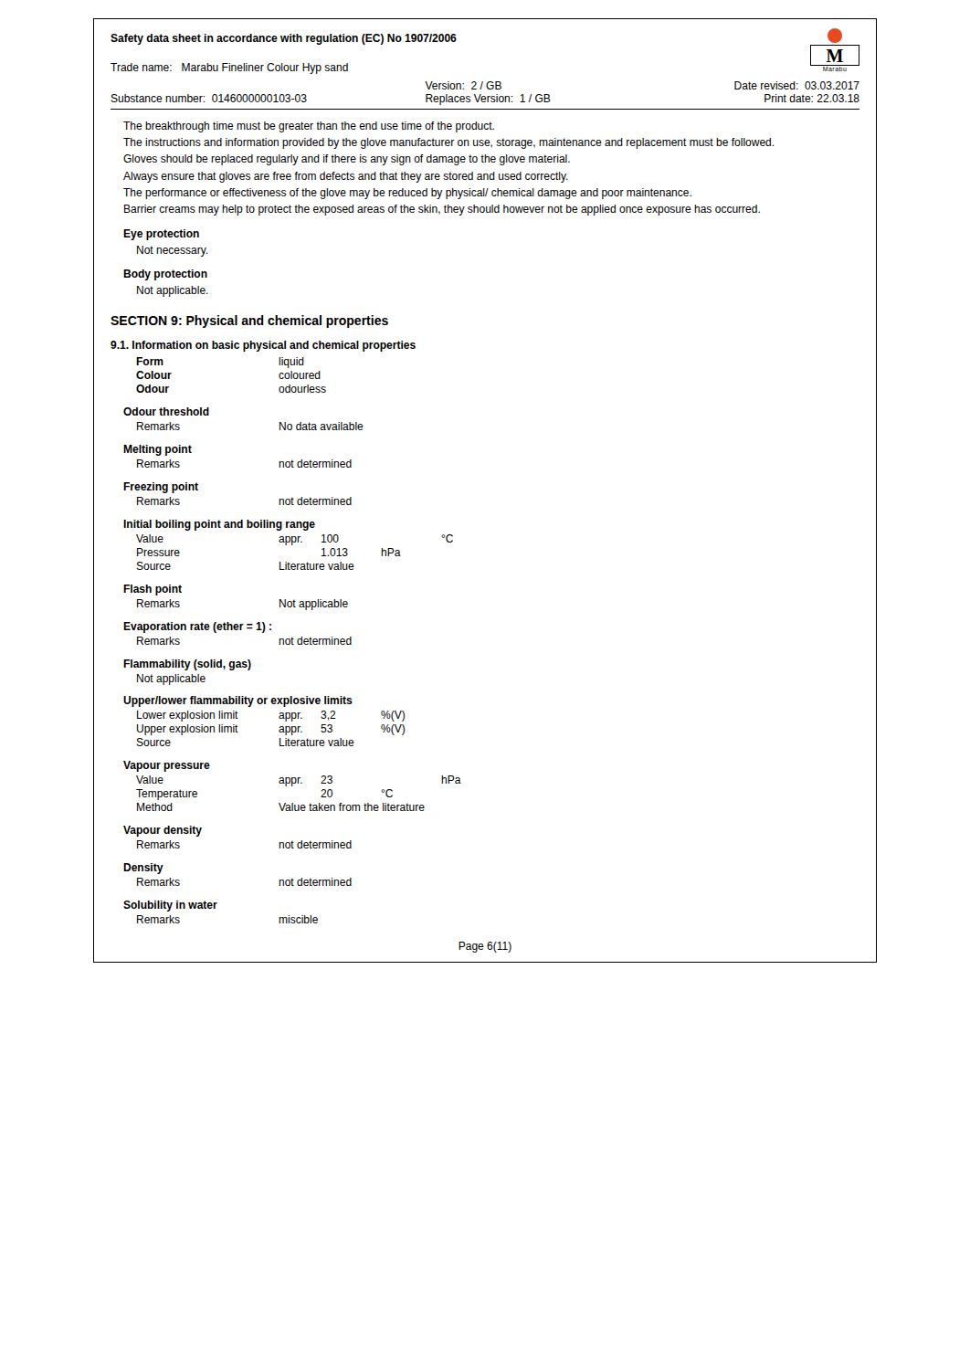M
Marabu
Safety data sheet in accordance with regulation (EC) No 1907/2006
Trade name: Marabu Fineliner Colour Hyp sand
| | Version: 2 / GB | Date revised: 03.03.2017 |
| Substance number: 0146000000103-03 | Replaces Version: 1 / GB | Print date: 22.03.18 |
The breakthrough time must be greater than the end use time of the product.
The instructions and information provided by the glove manufacturer on use, storage, maintenance and replacement must be followed.
Gloves should be replaced regularly and if there is any sign of damage to the glove material.
Always ensure that gloves are free from defects and that they are stored and used correctly.
The performance or effectiveness of the glove may be reduced by physical/ chemical damage and poor maintenance.
Barrier creams may help to protect the exposed areas of the skin, they should however not be applied once exposure has occurred.
Eye protection
Not necessary.
Body protection
Not applicable.
SECTION 9: Physical and chemical properties
9.1. Information on basic physical and chemical properties
| Form | liquid |
| Colour | coloured |
| Odour | odourless |
Odour threshold
| Remarks | No data available |
Melting point
| Remarks | not determined |
Freezing point
| Remarks | not determined |
Initial boiling point and boiling range
| Value | appr. | 100 | | °C |
| Pressure | | 1.013 | hPa | |
| Source | Literature value |
Flash point
| Remarks | Not applicable |
Evaporation rate (ether = 1) :
| Remarks | not determined |
Flammability (solid, gas)
Not applicable
Upper/lower flammability or explosive limits
| Lower explosion limit | appr. | 3,2 | %(V) | |
| Upper explosion limit | appr. | 53 | %(V) | |
| Source | Literature value |
Vapour pressure
| Value | appr. | 23 | | hPa |
| Temperature | | 20 | °C | |
| Method | Value taken from the literature |
Vapour density
| Remarks | not determined |
Density
| Remarks | not determined |
Solubility in water
| Remarks | miscible |
Page 6(11)